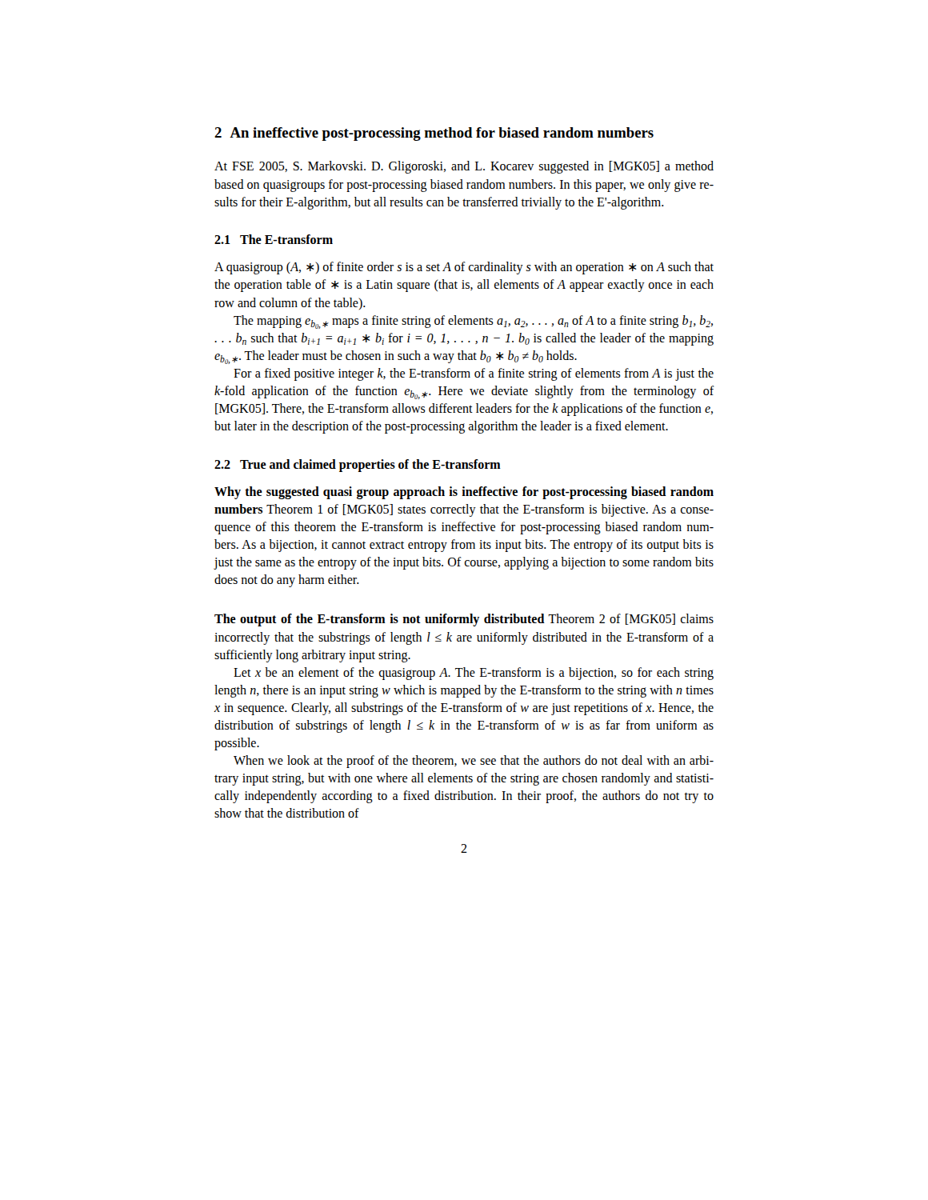2 An ineffective post-processing method for biased random numbers
At FSE 2005, S. Markovski. D. Gligoroski, and L. Kocarev suggested in [MGK05] a method based on quasigroups for post-processing biased random numbers. In this paper, we only give results for their E-algorithm, but all results can be transferred trivially to the E'-algorithm.
2.1 The E-transform
A quasigroup (A, ∗) of finite order s is a set A of cardinality s with an operation ∗ on A such that the operation table of ∗ is a Latin square (that is, all elements of A appear exactly once in each row and column of the table).
The mapping eb0,∗ maps a finite string of elements a1, a2, . . . , an of A to a finite string b1, b2, . . . bn such that bi+1 = ai+1 ∗ bi for i = 0, 1, . . . , n − 1. b0 is called the leader of the mapping eb0,∗. The leader must be chosen in such a way that b0 ∗ b0 ≠ b0 holds.
For a fixed positive integer k, the E-transform of a finite string of elements from A is just the k-fold application of the function eb0,∗. Here we deviate slightly from the terminology of [MGK05]. There, the E-transform allows different leaders for the k applications of the function e, but later in the description of the post-processing algorithm the leader is a fixed element.
2.2 True and claimed properties of the E-transform
Why the suggested quasi group approach is ineffective for post-processing biased random numbers Theorem 1 of [MGK05] states correctly that the E-transform is bijective. As a consequence of this theorem the E-transform is ineffective for post-processing biased random numbers. As a bijection, it cannot extract entropy from its input bits. The entropy of its output bits is just the same as the entropy of the input bits. Of course, applying a bijection to some random bits does not do any harm either.
The output of the E-transform is not uniformly distributed Theorem 2 of [MGK05] claims incorrectly that the substrings of length l ≤ k are uniformly distributed in the E-transform of a sufficiently long arbitrary input string.
Let x be an element of the quasigroup A. The E-transform is a bijection, so for each string length n, there is an input string w which is mapped by the E-transform to the string with n times x in sequence. Clearly, all substrings of the E-transform of w are just repetitions of x. Hence, the distribution of substrings of length l ≤ k in the E-transform of w is as far from uniform as possible.
When we look at the proof of the theorem, we see that the authors do not deal with an arbitrary input string, but with one where all elements of the string are chosen randomly and statistically independently according to a fixed distribution. In their proof, the authors do not try to show that the distribution of
2